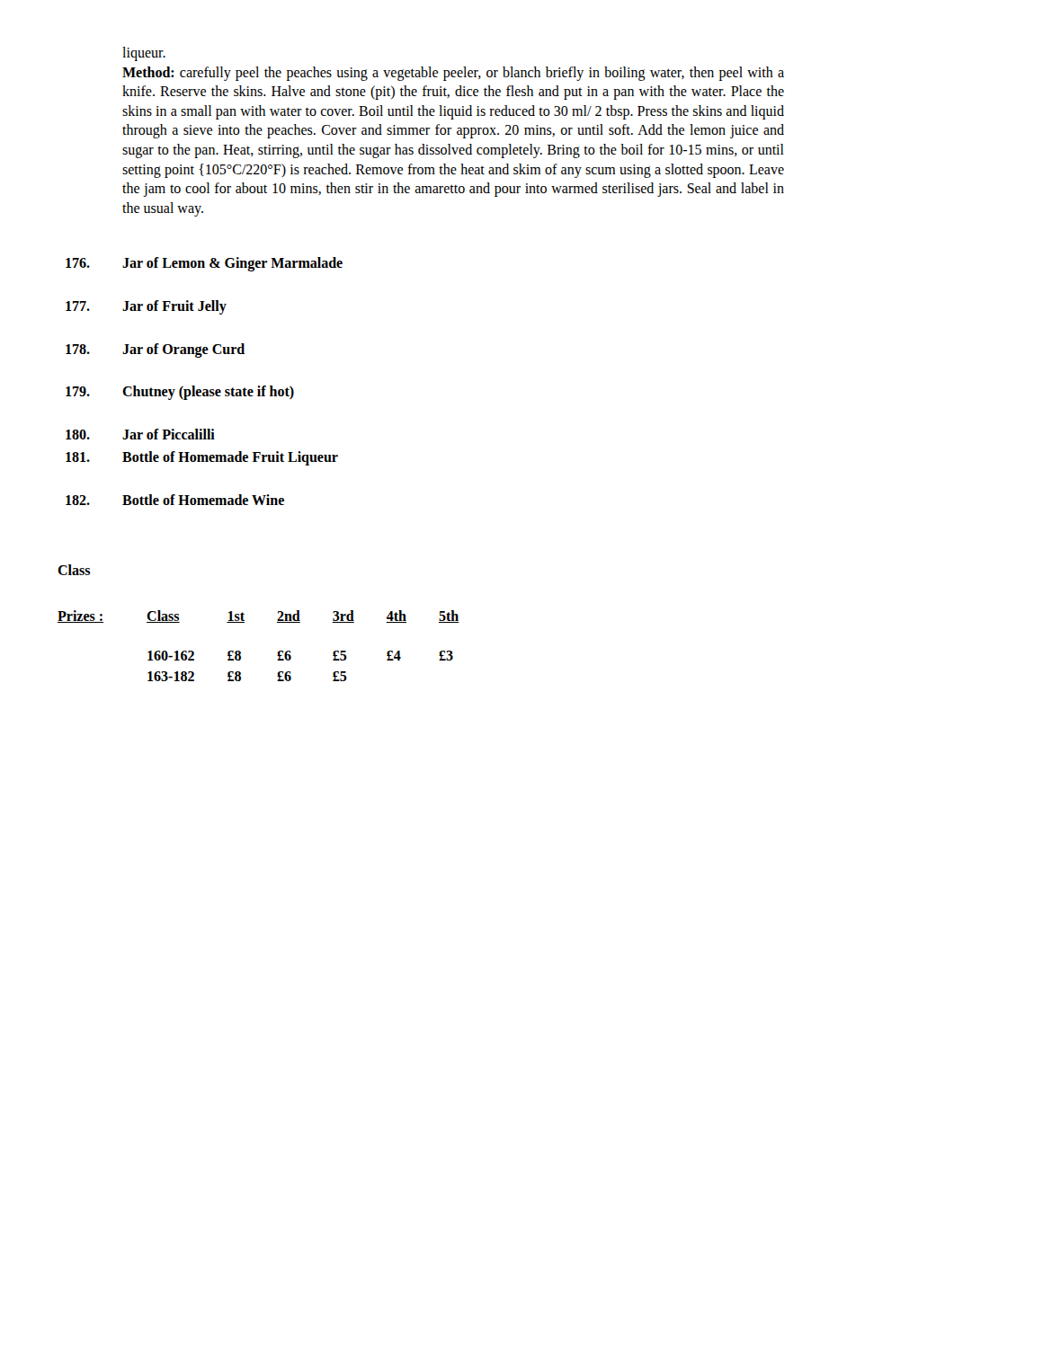liqueur.
Method: carefully peel the peaches using a vegetable peeler, or blanch briefly in boiling water, then peel with a knife. Reserve the skins. Halve and stone (pit) the fruit, dice the flesh and put in a pan with the water. Place the skins in a small pan with water to cover. Boil until the liquid is reduced to 30 ml/ 2 tbsp. Press the skins and liquid through a sieve into the peaches. Cover and simmer for approx. 20 mins, or until soft. Add the lemon juice and sugar to the pan. Heat, stirring, until the sugar has dissolved completely. Bring to the boil for 10-15 mins, or until setting point {105°C/220°F) is reached. Remove from the heat and skim of any scum using a slotted spoon. Leave the jam to cool for about 10 mins, then stir in the amaretto and pour into warmed sterilised jars. Seal and label in the usual way.
176. Jar of Lemon & Ginger Marmalade
177. Jar of Fruit Jelly
178. Jar of Orange Curd
179. Chutney (please state if hot)
180. Jar of Piccalilli
181. Bottle of Homemade Fruit Liqueur
182. Bottle of Homemade Wine
Class
| Prizes : | Class | 1st | 2nd | 3rd | 4th | 5th |
| --- | --- | --- | --- | --- | --- | --- |
| | 160-162 | £8 | £6 | £5 | £4 | £3 |
| | 163-182 | £8 | £6 | £5 | | |